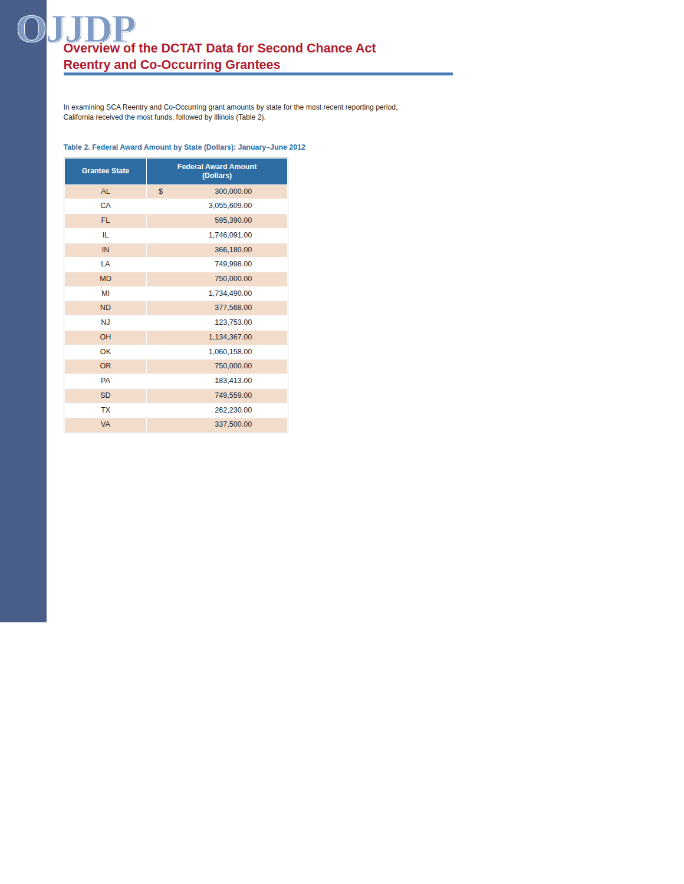OJJDP
Overview of the DCTAT Data for Second Chance Act
Reentry and Co-Occurring Grantees
In examining SCA Reentry and Co-Occurring grant amounts by state for the most recent reporting period, California received the most funds, followed by Illinois (Table 2).
Table 2. Federal Award Amount by State (Dollars): January–June 2012
| Grantee State | Federal Award Amount (Dollars) |
| --- | --- |
| AL | $ 300,000.00 |
| CA | 3,055,609.00 |
| FL | 595,390.00 |
| IL | 1,746,091.00 |
| IN | 366,180.00 |
| LA | 749,998.00 |
| MD | 750,000.00 |
| MI | 1,734,490.00 |
| ND | 377,568.00 |
| NJ | 123,753.00 |
| OH | 1,134,367.00 |
| OK | 1,060,158.00 |
| OR | 750,000.00 |
| PA | 183,413.00 |
| SD | 749,559.00 |
| TX | 262,230.00 |
| VA | 337,500.00 |